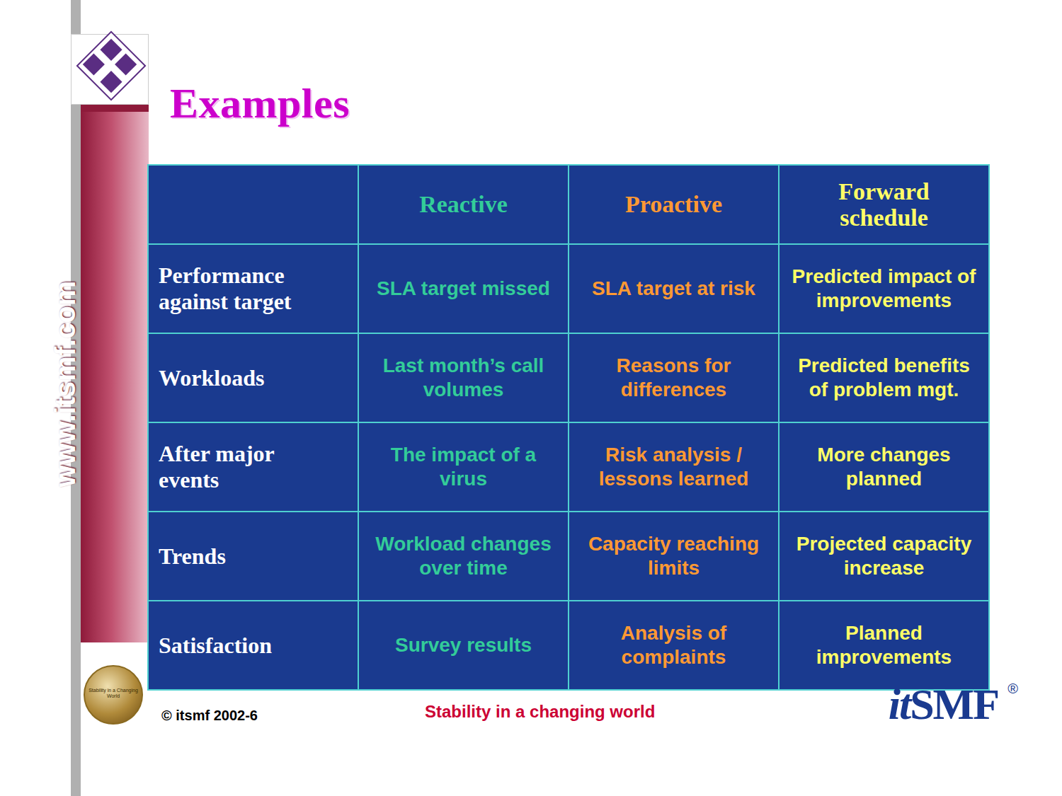Examples
www.itsmf.com
| | Reactive | Proactive | Forward schedule |
| --- | --- | --- | --- |
| Performance against target | SLA target missed | SLA target at risk | Predicted impact of improvements |
| Workloads | Last month’s call volumes | Reasons for differences | Predicted benefits of problem mgt. |
| After major events | The impact of a virus | Risk analysis / lessons learned | More changes planned |
| Trends | Workload changes over time | Capacity reaching limits | Projected capacity increase |
| Satisfaction | Survey results | Analysis of complaints | Planned improvements |
Stability in a Changing World
© itsmf 2002-6
Stability in a changing world
it SMF
®